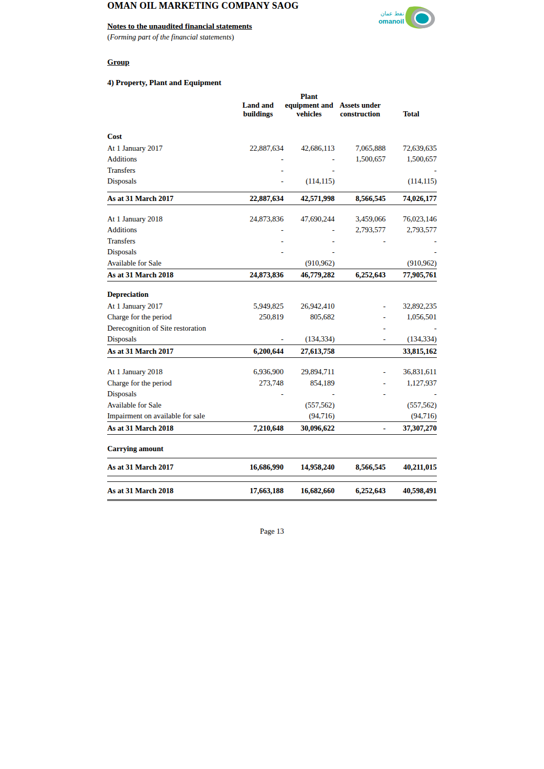OMAN OIL MARKETING COMPANY SAOG
Notes to the unaudited financial statements
(Forming part of the financial statements)
نفط عمان omanoil
Group
4) Property, Plant and Equipment
| | Land and buildings | Plant equipment and vehicles | Assets under construction | Total |
| --- | --- | --- | --- | --- |
| Cost | | | | |
| At 1 January 2017 | 22,887,634 | 42,686,113 | 7,065,888 | 72,639,635 |
| Additions | - | - | 1,500,657 | 1,500,657 |
| Transfers | - | - | | - |
| Disposals | - | (114,115) | | (114,115) |
| As at 31 March 2017 | 22,887,634 | 42,571,998 | 8,566,545 | 74,026,177 |
| At 1 January 2018 | 24,873,836 | 47,690,244 | 3,459,066 | 76,023,146 |
| Additions | - | - | 2,793,577 | 2,793,577 |
| Transfers | - | - | - | - |
| Disposals | - | - | | - |
| Available for Sale | | (910,962) | | (910,962) |
| As at 31 March 2018 | 24,873,836 | 46,779,282 | 6,252,643 | 77,905,761 |
| Depreciation | | | | |
| At 1 January 2017 | 5,949,825 | 26,942,410 | - | 32,892,235 |
| Charge for the period | 250,819 | 805,682 | - | 1,056,501 |
| Derecognition of Site restoration | | | - | - |
| Disposals | - | (134,334) | - | (134,334) |
| As at 31 March 2017 | 6,200,644 | 27,613,758 | | 33,815,162 |
| At 1 January 2018 | 6,936,900 | 29,894,711 | - | 36,831,611 |
| Charge for the period | 273,748 | 854,189 | - | 1,127,937 |
| Disposals | - | - | - | - |
| Available for Sale | | (557,562) | | (557,562) |
| Impairment on available for sale | | (94,716) | | (94,716) |
| As at 31 March 2018 | 7,210,648 | 30,096,622 | - | 37,307,270 |
| Carrying amount | | | | |
| As at 31 March 2017 | 16,686,990 | 14,958,240 | 8,566,545 | 40,211,015 |
| As at 31 March 2018 | 17,663,188 | 16,682,660 | 6,252,643 | 40,598,491 |
Page 13